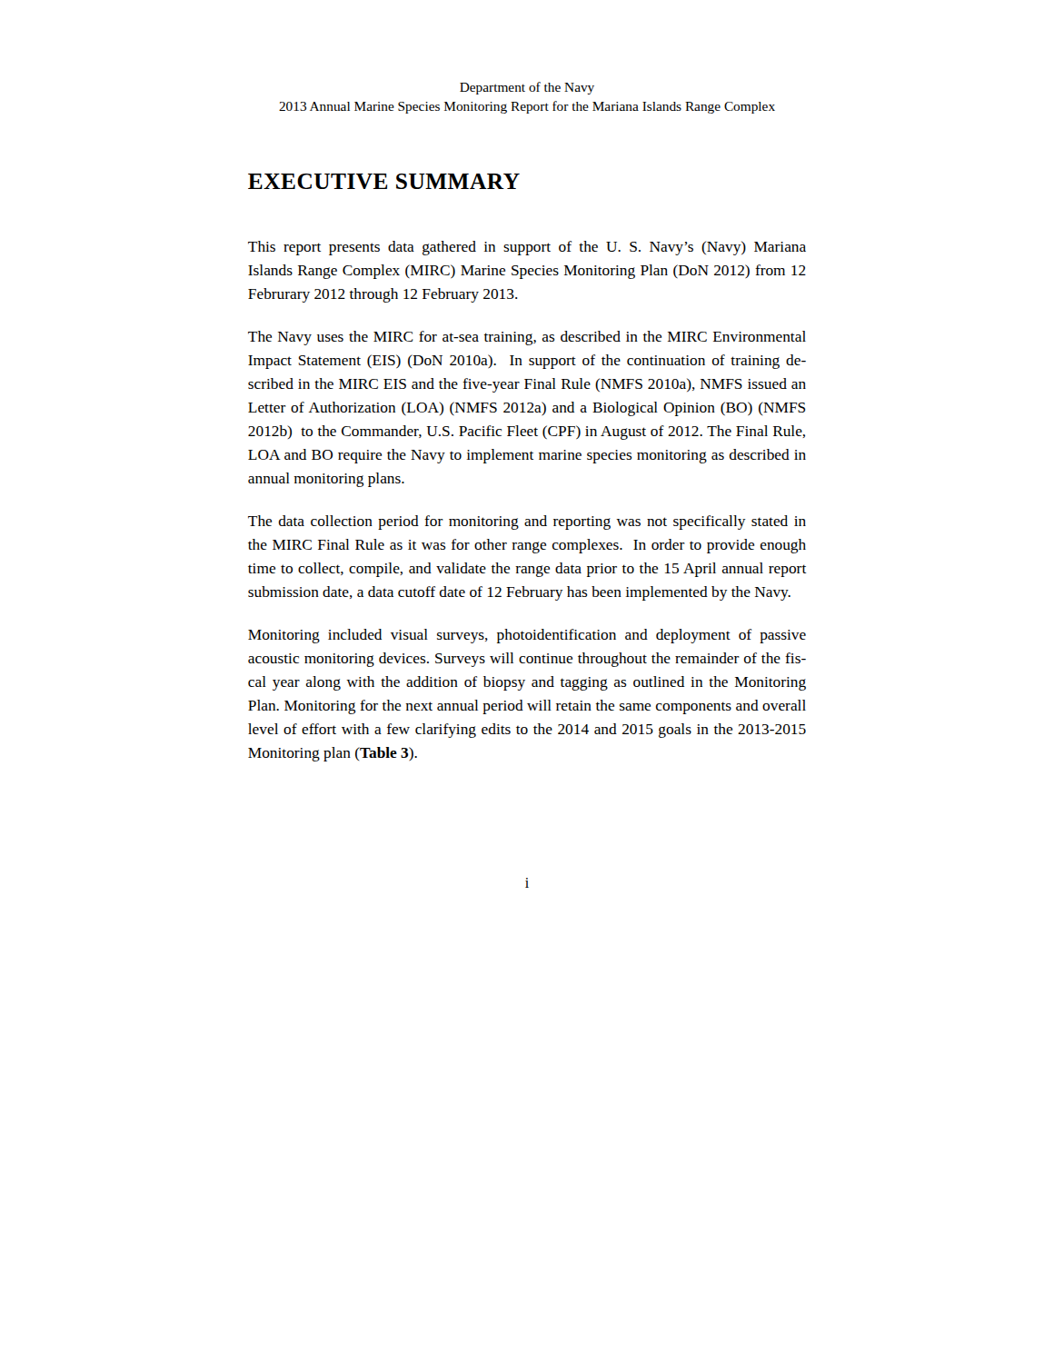Department of the Navy 2013 Annual Marine Species Monitoring Report for the Mariana Islands Range Complex
EXECUTIVE SUMMARY
This report presents data gathered in support of the U. S. Navy’s (Navy) Mariana Islands Range Complex (MIRC) Marine Species Monitoring Plan (DoN 2012) from 12 Februrary 2012 through 12 February 2013.
The Navy uses the MIRC for at-sea training, as described in the MIRC Environmental Impact Statement (EIS) (DoN 2010a). In support of the continuation of training described in the MIRC EIS and the five-year Final Rule (NMFS 2010a), NMFS issued an Letter of Authorization (LOA) (NMFS 2012a) and a Biological Opinion (BO) (NMFS 2012b) to the Commander, U.S. Pacific Fleet (CPF) in August of 2012. The Final Rule, LOA and BO require the Navy to implement marine species monitoring as described in annual monitoring plans.
The data collection period for monitoring and reporting was not specifically stated in the MIRC Final Rule as it was for other range complexes. In order to provide enough time to collect, compile, and validate the range data prior to the 15 April annual report submission date, a data cutoff date of 12 February has been implemented by the Navy.
Monitoring included visual surveys, photoidentification and deployment of passive acoustic monitoring devices. Surveys will continue throughout the remainder of the fiscal year along with the addition of biopsy and tagging as outlined in the Monitoring Plan. Monitoring for the next annual period will retain the same components and overall level of effort with a few clarifying edits to the 2014 and 2015 goals in the 2013-2015 Monitoring plan (Table 3).
i